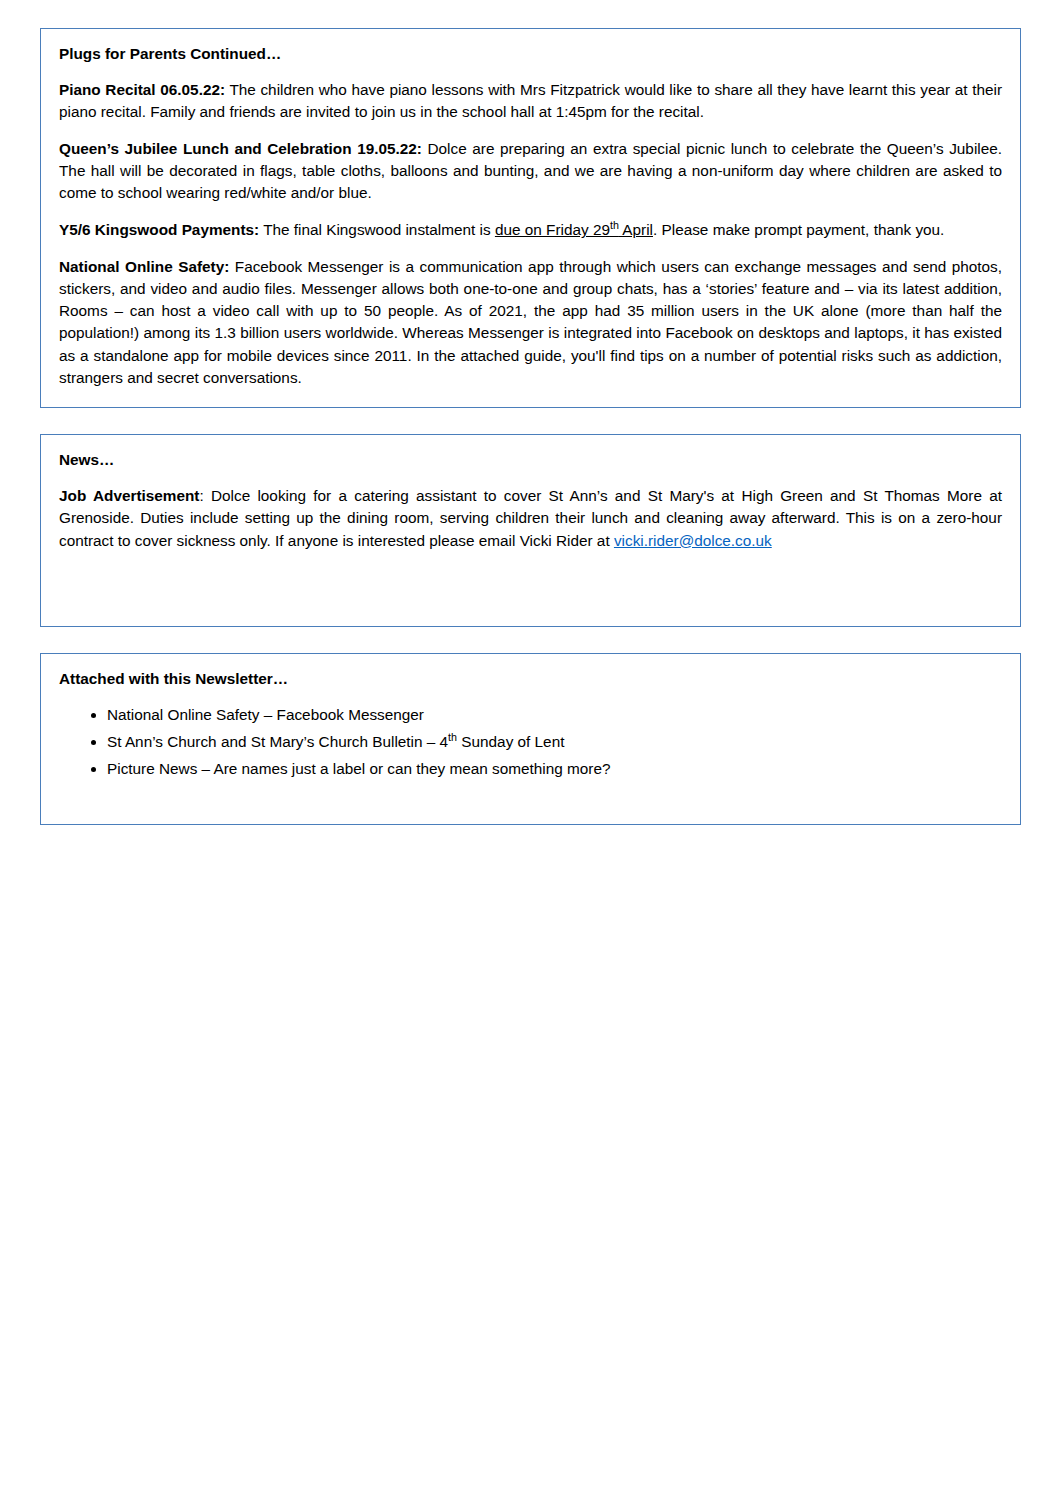Plugs for Parents Continued…
Piano Recital 06.05.22: The children who have piano lessons with Mrs Fitzpatrick would like to share all they have learnt this year at their piano recital. Family and friends are invited to join us in the school hall at 1:45pm for the recital.
Queen’s Jubilee Lunch and Celebration 19.05.22: Dolce are preparing an extra special picnic lunch to celebrate the Queen’s Jubilee. The hall will be decorated in flags, table cloths, balloons and bunting, and we are having a non-uniform day where children are asked to come to school wearing red/white and/or blue.
Y5/6 Kingswood Payments: The final Kingswood instalment is due on Friday 29th April. Please make prompt payment, thank you.
National Online Safety: Facebook Messenger is a communication app through which users can exchange messages and send photos, stickers, and video and audio files. Messenger allows both one-to-one and group chats, has a ‘stories’ feature and – via its latest addition, Rooms – can host a video call with up to 50 people. As of 2021, the app had 35 million users in the UK alone (more than half the population!) among its 1.3 billion users worldwide. Whereas Messenger is integrated into Facebook on desktops and laptops, it has existed as a standalone app for mobile devices since 2011. In the attached guide, you'll find tips on a number of potential risks such as addiction, strangers and secret conversations.
News…
Job Advertisement: Dolce looking for a catering assistant to cover St Ann’s and St Mary's at High Green and St Thomas More at Grenoside. Duties include setting up the dining room, serving children their lunch and cleaning away afterward. This is on a zero-hour contract to cover sickness only. If anyone is interested please email Vicki Rider at vicki.rider@dolce.co.uk
Attached with this Newsletter…
National Online Safety – Facebook Messenger
St Ann’s Church and St Mary’s Church Bulletin – 4th Sunday of Lent
Picture News – Are names just a label or can they mean something more?